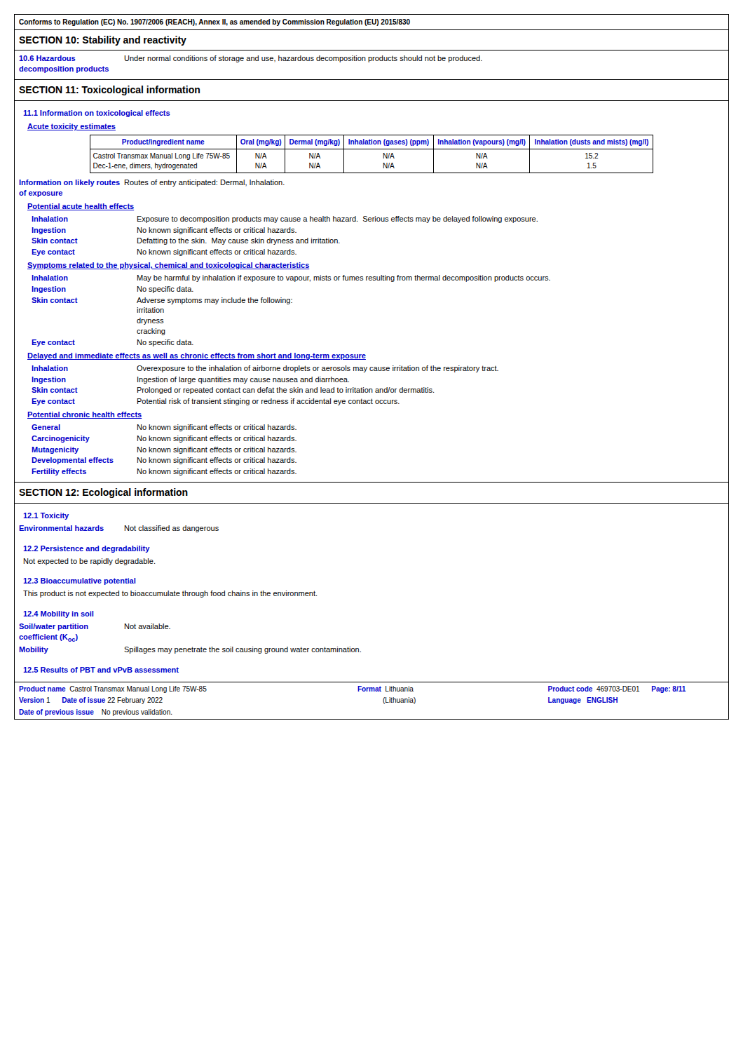Conforms to Regulation (EC) No. 1907/2006 (REACH), Annex II, as amended by Commission Regulation (EU) 2015/830
SECTION 10: Stability and reactivity
10.6 Hazardous decomposition products
Under normal conditions of storage and use, hazardous decomposition products should not be produced.
SECTION 11: Toxicological information
11.1 Information on toxicological effects
Acute toxicity estimates
| Product/ingredient name | Oral (mg/kg) | Dermal (mg/kg) | Inhalation (gases) (ppm) | Inhalation (vapours) (mg/l) | Inhalation (dusts and mists) (mg/l) |
| --- | --- | --- | --- | --- | --- |
| Castrol Transmax Manual Long Life 75W-85 Dec-1-ene, dimers, hydrogenated | N/A N/A | N/A N/A | N/A N/A | N/A N/A | 15.2 1.5 |
Information on likely routes of exposure
Routes of entry anticipated: Dermal, Inhalation.
Potential acute health effects
Inhalation
Exposure to decomposition products may cause a health hazard. Serious effects may be delayed following exposure.
Ingestion
No known significant effects or critical hazards.
Skin contact
Defatting to the skin. May cause skin dryness and irritation.
Eye contact
No known significant effects or critical hazards.
Symptoms related to the physical, chemical and toxicological characteristics
Inhalation
May be harmful by inhalation if exposure to vapour, mists or fumes resulting from thermal decomposition products occurs.
Ingestion
No specific data.
Skin contact
Adverse symptoms may include the following:
irritation
dryness
cracking
Eye contact
No specific data.
Delayed and immediate effects as well as chronic effects from short and long-term exposure
Inhalation
Overexposure to the inhalation of airborne droplets or aerosols may cause irritation of the respiratory tract.
Ingestion
Ingestion of large quantities may cause nausea and diarrhoea.
Skin contact
Prolonged or repeated contact can defat the skin and lead to irritation and/or dermatitis.
Eye contact
Potential risk of transient stinging or redness if accidental eye contact occurs.
Potential chronic health effects
General
No known significant effects or critical hazards.
Carcinogenicity
No known significant effects or critical hazards.
Mutagenicity
No known significant effects or critical hazards.
Developmental effects
No known significant effects or critical hazards.
Fertility effects
No known significant effects or critical hazards.
SECTION 12: Ecological information
12.1 Toxicity
Environmental hazards
Not classified as dangerous
12.2 Persistence and degradability
Not expected to be rapidly degradable.
12.3 Bioaccumulative potential
This product is not expected to bioaccumulate through food chains in the environment.
12.4 Mobility in soil
Soil/water partition coefficient (Koc)
Not available.
Mobility
Spillages may penetrate the soil causing ground water contamination.
12.5 Results of PBT and vPvB assessment
Product name Castrol Transmax Manual Long Life 75W-85
Version 1 Date of issue 22 February 2022
Date of previous issue No previous validation.
Format Lithuania
(Lithuania)
Product code 469703-DE01 Page: 8/11
Language ENGLISH